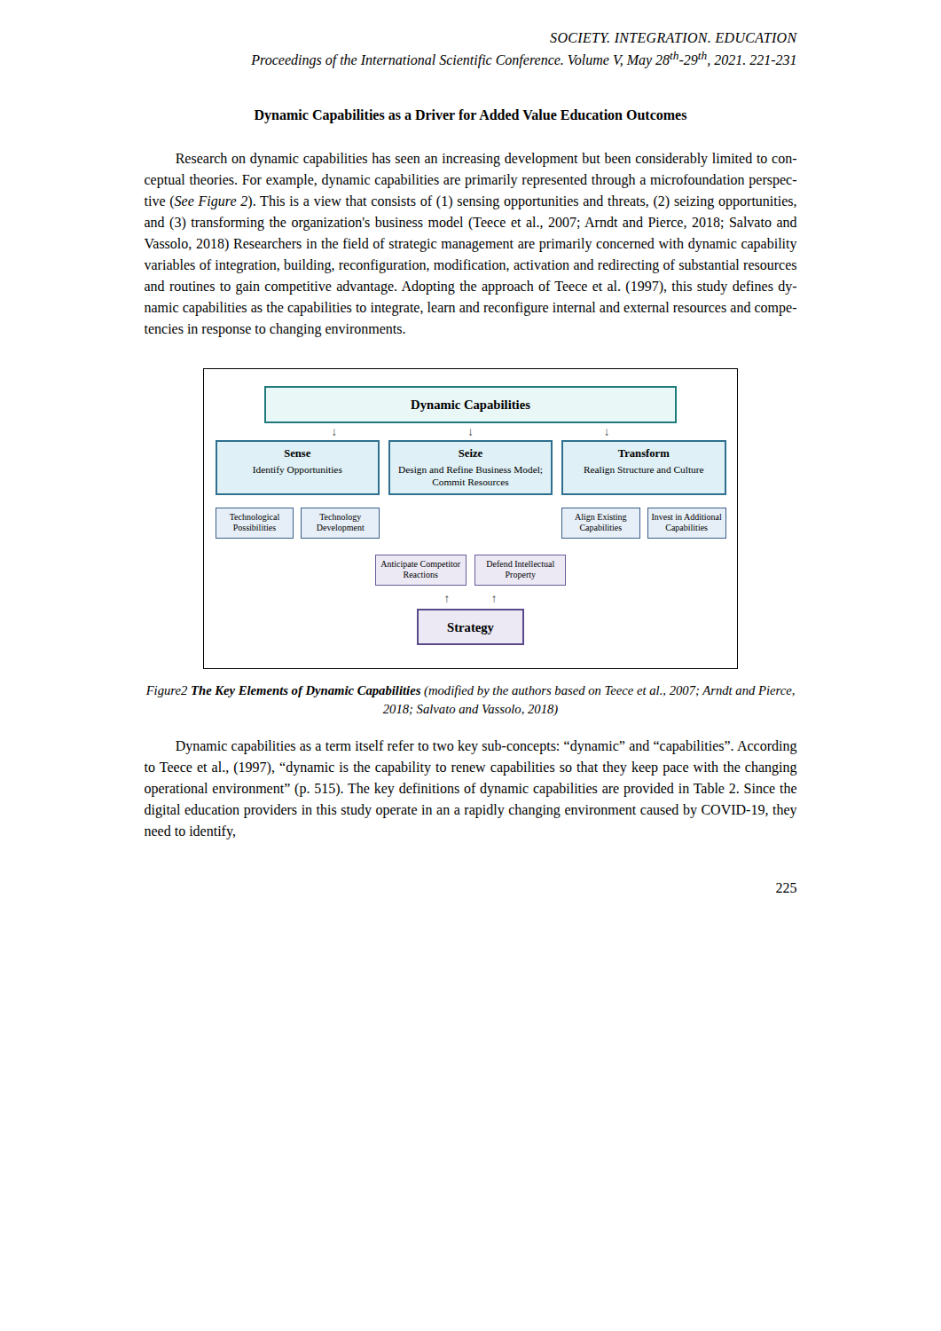SOCIETY. INTEGRATION. EDUCATION
Proceedings of the International Scientific Conference. Volume V, May 28th-29th, 2021. 221-231
Dynamic Capabilities as a Driver for Added Value Education Outcomes
Research on dynamic capabilities has seen an increasing development but been considerably limited to conceptual theories. For example, dynamic capabilities are primarily represented through a microfoundation perspective (See Figure 2). This is a view that consists of (1) sensing opportunities and threats, (2) seizing opportunities, and (3) transforming the organization's business model (Teece et al., 2007; Arndt and Pierce, 2018; Salvato and Vassolo, 2018) Researchers in the field of strategic management are primarily concerned with dynamic capability variables of integration, building, reconfiguration, modification, activation and redirecting of substantial resources and routines to gain competitive advantage. Adopting the approach of Teece et al. (1997), this study defines dynamic capabilities as the capabilities to integrate, learn and reconfigure internal and external resources and competencies in response to changing environments.
Dynamic Capabilities
↓ ↓ ↓
Sense Identify Opportunities
Seize Design and Refine Business Model; Commit Resources
Transform Realign Structure and Culture
Technological Possibilities
Technology Development
Align Existing Capabilities
Invest in Additional Capabilities
Anticipate Competitor Reactions
Defend Intellectual Property
↑↑
Strategy
Figure2 The Key Elements of Dynamic Capabilities (modified by the authors based on Teece et al., 2007; Arndt and Pierce, 2018; Salvato and Vassolo, 2018)
Dynamic capabilities as a term itself refer to two key sub-concepts: “dynamic” and “capabilities”. According to Teece et al., (1997), “dynamic is the capability to renew capabilities so that they keep pace with the changing operational environment” (p. 515). The key definitions of dynamic capabilities are provided in Table 2. Since the digital education providers in this study operate in an a rapidly changing environment caused by COVID-19, they need to identify,
225